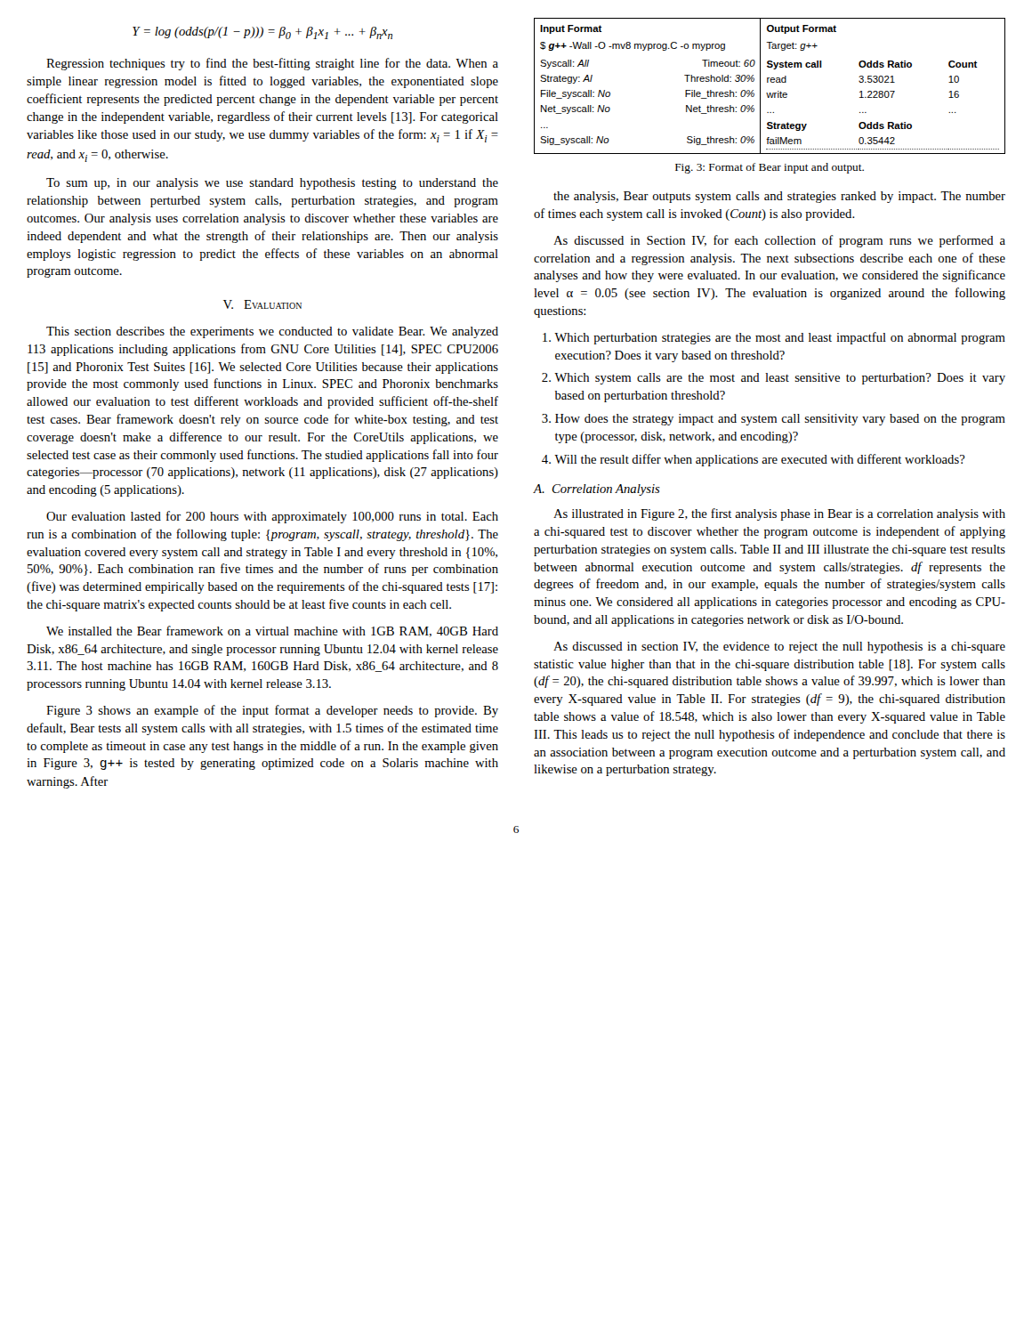Y = log (odds(p/(1 − p))) = β0 + β1x1 + ... + βnxn
Regression techniques try to find the best-fitting straight line for the data. When a simple linear regression model is fitted to logged variables, the exponentiated slope coefficient represents the predicted percent change in the dependent variable per percent change in the independent variable, regardless of their current levels [13]. For categorical variables like those used in our study, we use dummy variables of the form: xi = 1 if Xi = read, and xi = 0, otherwise.
To sum up, in our analysis we use standard hypothesis testing to understand the relationship between perturbed system calls, perturbation strategies, and program outcomes. Our analysis uses correlation analysis to discover whether these variables are indeed dependent and what the strength of their relationships are. Then our analysis employs logistic regression to predict the effects of these variables on an abnormal program outcome.
V. Evaluation
This section describes the experiments we conducted to validate Bear. We analyzed 113 applications including applications from GNU Core Utilities [14], SPEC CPU2006 [15] and Phoronix Test Suites [16]. We selected Core Utilities because their applications provide the most commonly used functions in Linux. SPEC and Phoronix benchmarks allowed our evaluation to test different workloads and provided sufficient off-the-shelf test cases. Bear framework doesn't rely on source code for white-box testing, and test coverage doesn't make a difference to our result. For the CoreUtils applications, we selected test case as their commonly used functions. The studied applications fall into four categories—processor (70 applications), network (11 applications), disk (27 applications) and encoding (5 applications).
Our evaluation lasted for 200 hours with approximately 100,000 runs in total. Each run is a combination of the following tuple: {program, syscall, strategy, threshold}. The evaluation covered every system call and strategy in Table I and every threshold in {10%, 50%, 90%}. Each combination ran five times and the number of runs per combination (five) was determined empirically based on the requirements of the chi-squared tests [17]: the chi-square matrix's expected counts should be at least five counts in each cell.
We installed the Bear framework on a virtual machine with 1GB RAM, 40GB Hard Disk, x86_64 architecture, and single processor running Ubuntu 12.04 with kernel release 3.11. The host machine has 16GB RAM, 160GB Hard Disk, x86_64 architecture, and 8 processors running Ubuntu 14.04 with kernel release 3.13.
Figure 3 shows an example of the input format a developer needs to provide. By default, Bear tests all system calls with all strategies, with 1.5 times of the estimated time to complete as timeout in case any test hangs in the middle of a run. In the example given in Figure 3, g++ is tested by generating optimized code on a Solaris machine with warnings. After
Input Format
$ g++ -Wall -O -mv8 myprog.C -o myprog
Syscall: All Timeout: 60
Strategy: Al Threshold: 30%
File_syscall: No File_thresh: 0%
Net_syscall: No Net_thresh: 0%
...
Sig_syscall: No Sig_thresh: 0%
Output Format
Target: g++
| System call | Odds Ratio | Count |
| --- | --- | --- |
| read | 3.53021 | 10 |
| write | 1.22807 | 16 |
| ... | ... | ... |
| Strategy | Odds Ratio | |
| failMem | 0.35442 | |
Fig. 3: Format of Bear input and output.
the analysis, Bear outputs system calls and strategies ranked by impact. The number of times each system call is invoked (Count) is also provided.
As discussed in Section IV, for each collection of program runs we performed a correlation and a regression analysis. The next subsections describe each one of these analyses and how they were evaluated. In our evaluation, we considered the significance level α = 0.05 (see section IV). The evaluation is organized around the following questions:
Which perturbation strategies are the most and least impactful on abnormal program execution? Does it vary based on threshold?
Which system calls are the most and least sensitive to perturbation? Does it vary based on perturbation threshold?
How does the strategy impact and system call sensitivity vary based on the program type (processor, disk, network, and encoding)?
Will the result differ when applications are executed with different workloads?
A. Correlation Analysis
As illustrated in Figure 2, the first analysis phase in Bear is a correlation analysis with a chi-squared test to discover whether the program outcome is independent of applying perturbation strategies on system calls. Table II and III illustrate the chi-square test results between abnormal execution outcome and system calls/strategies. df represents the degrees of freedom and, in our example, equals the number of strategies/system calls minus one. We considered all applications in categories processor and encoding as CPU-bound, and all applications in categories network or disk as I/O-bound.
As discussed in section IV, the evidence to reject the null hypothesis is a chi-square statistic value higher than that in the chi-square distribution table [18]. For system calls (df = 20), the chi-squared distribution table shows a value of 39.997, which is lower than every X-squared value in Table II. For strategies (df = 9), the chi-squared distribution table shows a value of 18.548, which is also lower than every X-squared value in Table III. This leads us to reject the null hypothesis of independence and conclude that there is an association between a program execution outcome and a perturbation system call, and likewise on a perturbation strategy.
6